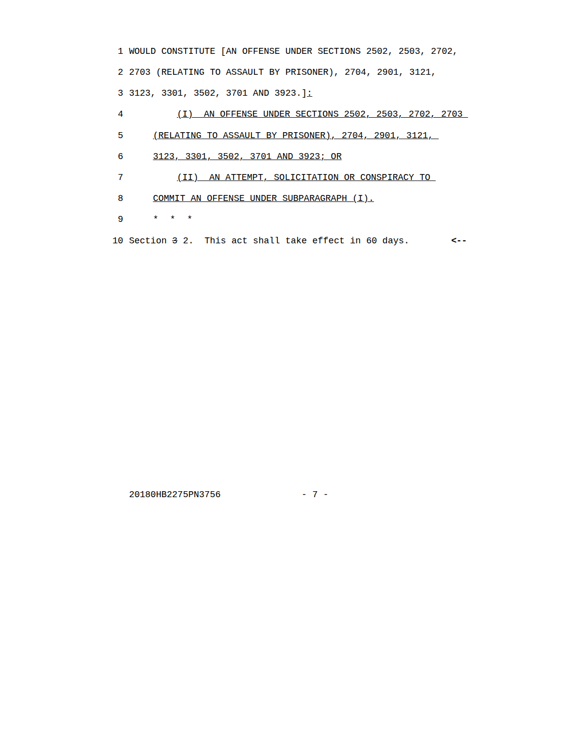1 WOULD CONSTITUTE [AN OFFENSE UNDER SECTIONS 2502, 2503, 2702,
22703 (RELATING TO ASSAULT BY PRISONER), 2704, 2901, 3121,
33123, 3301, 3502, 3701 AND 3923.]:
4(I) AN OFFENSE UNDER SECTIONS 2502, 2503, 2702, 2703
5(RELATING TO ASSAULT BY PRISONER), 2704, 2901, 3121,
63123, 3301, 3502, 3701 AND 3923; OR
7(II) AN ATTEMPT, SOLICITATION OR CONSPIRACY TO
8 COMMIT AN OFFENSE UNDER SUBPARAGRAPH (I).
9* * *
10 Section 3 2. This act shall take effect in 60 days.<--
20180HB2275PN3756 - 7 -